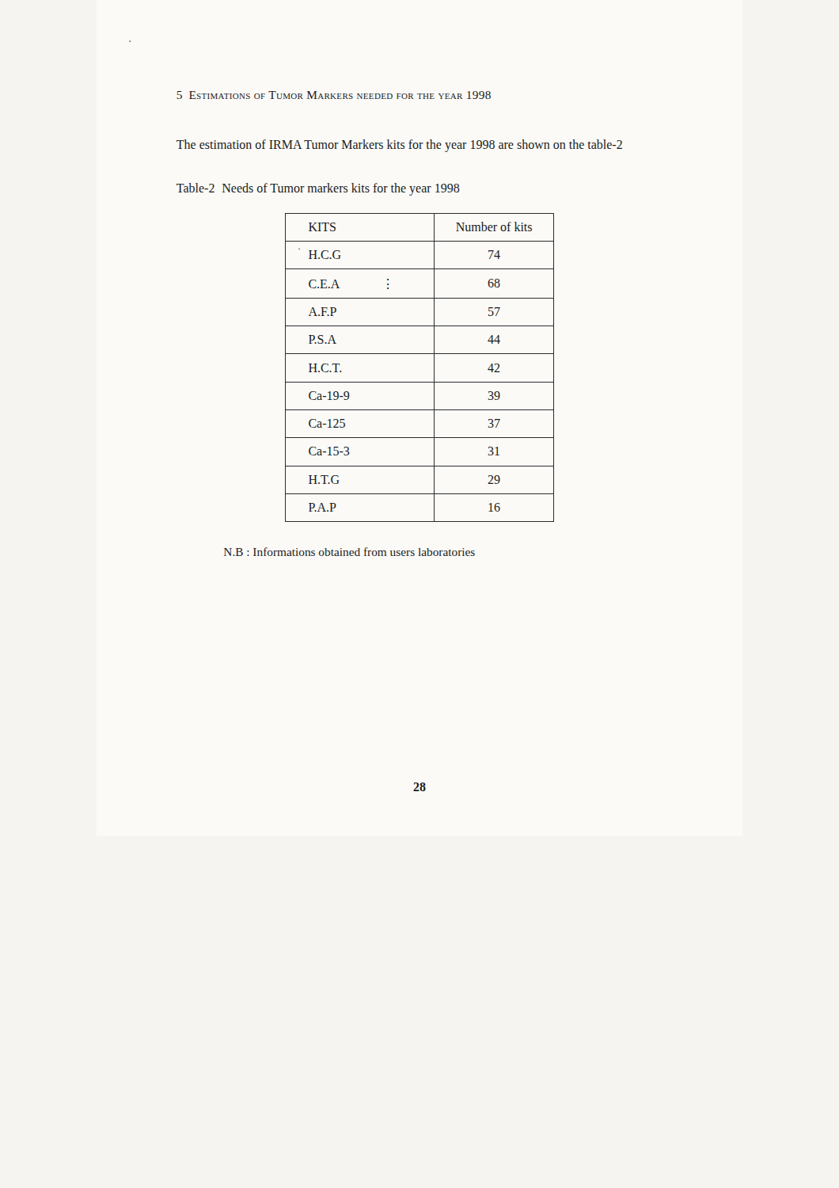.
5 Estimations of Tumor Markers needed for the year 1998
The estimation of IRMA Tumor Markers kits for the year 1998 are shown on the table-2
Table-2 Needs of Tumor markers kits for the year 1998
| KITS | Number of kits |
| --- | --- |
| · H.C.G | 74 |
| C.E.A ⋮ | 68 |
| A.F.P | 57 |
| P.S.A | 44 |
| H.C.T. | 42 |
| Ca-19-9 | 39 |
| Ca-125 | 37 |
| Ca-15-3 | 31 |
| H.T.G | 29 |
| P.A.P | 16 |
N.B : Informations obtained from users laboratories
28